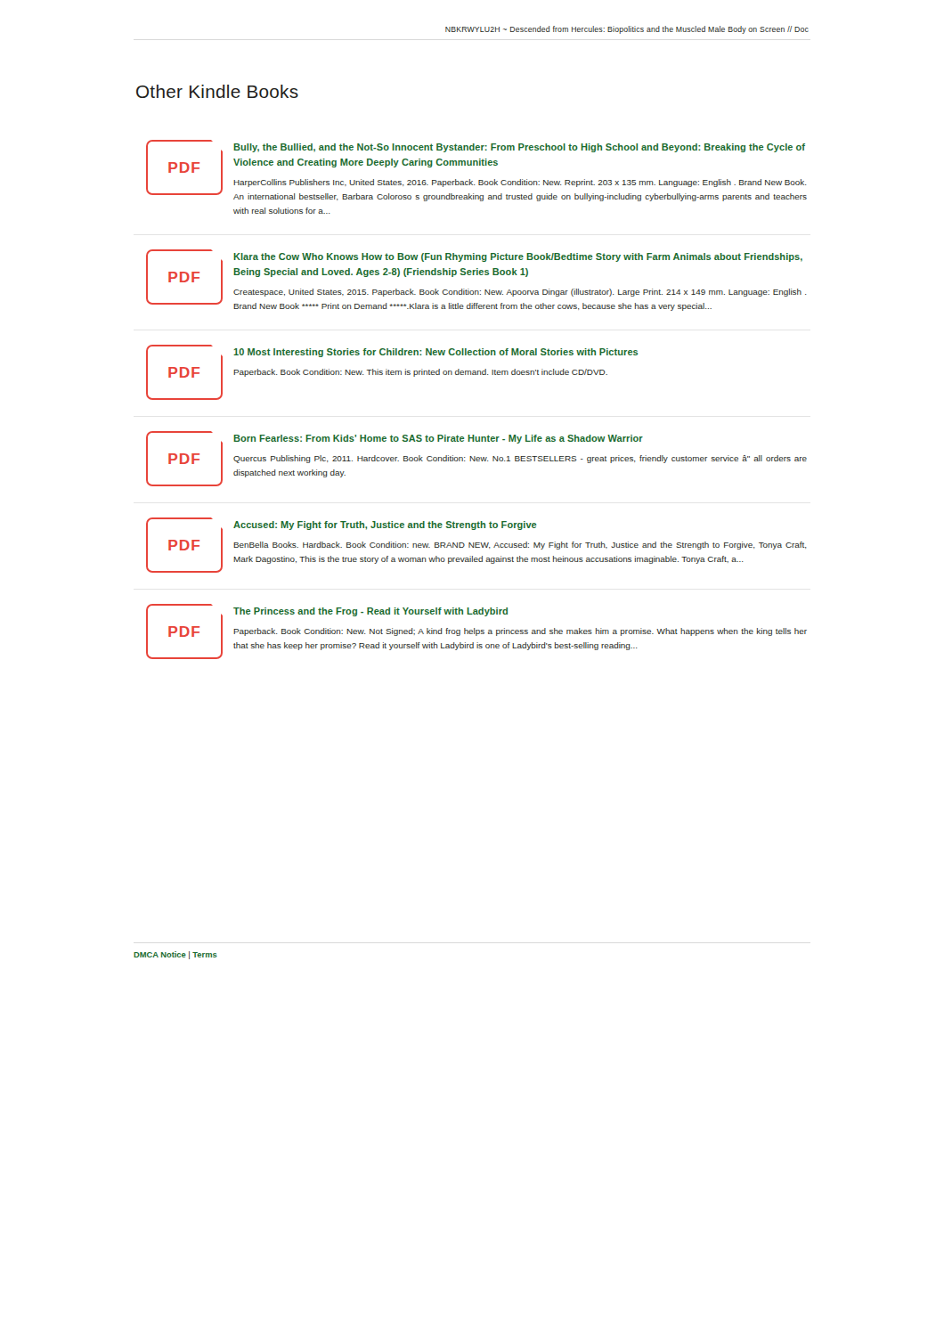NBKRWYLU2H ~ Descended from Hercules: Biopolitics and the Muscled Male Body on Screen // Doc
Other Kindle Books
PDF
Bully, the Bullied, and the Not-So Innocent Bystander: From Preschool to High School and Beyond: Breaking the Cycle of Violence and Creating More Deeply Caring Communities
HarperCollins Publishers Inc, United States, 2016. Paperback. Book Condition: New. Reprint. 203 x 135 mm. Language: English . Brand New Book. An international bestseller, Barbara Coloroso s groundbreaking and trusted guide on bullying-including cyberbullying-arms parents and teachers with real solutions for a...
PDF
Klara the Cow Who Knows How to Bow (Fun Rhyming Picture Book/Bedtime Story with Farm Animals about Friendships, Being Special and Loved. Ages 2-8) (Friendship Series Book 1)
Createspace, United States, 2015. Paperback. Book Condition: New. Apoorva Dingar (illustrator). Large Print. 214 x 149 mm. Language: English . Brand New Book ***** Print on Demand *****.Klara is a little different from the other cows, because she has a very special...
PDF
10 Most Interesting Stories for Children: New Collection of Moral Stories with Pictures
Paperback. Book Condition: New. This item is printed on demand. Item doesn't include CD/DVD.
PDF
Born Fearless: From Kids' Home to SAS to Pirate Hunter - My Life as a Shadow Warrior
Quercus Publishing Plc, 2011. Hardcover. Book Condition: New. No.1 BESTSELLERS - great prices, friendly customer service â" all orders are dispatched next working day.
PDF
Accused: My Fight for Truth, Justice and the Strength to Forgive
BenBella Books. Hardback. Book Condition: new. BRAND NEW, Accused: My Fight for Truth, Justice and the Strength to Forgive, Tonya Craft, Mark Dagostino, This is the true story of a woman who prevailed against the most heinous accusations imaginable. Tonya Craft, a...
PDF
The Princess and the Frog - Read it Yourself with Ladybird
Paperback. Book Condition: New. Not Signed; A kind frog helps a princess and she makes him a promise. What happens when the king tells her that she has keep her promise? Read it yourself with Ladybird is one of Ladybird's best-selling reading...
DMCA Notice | Terms